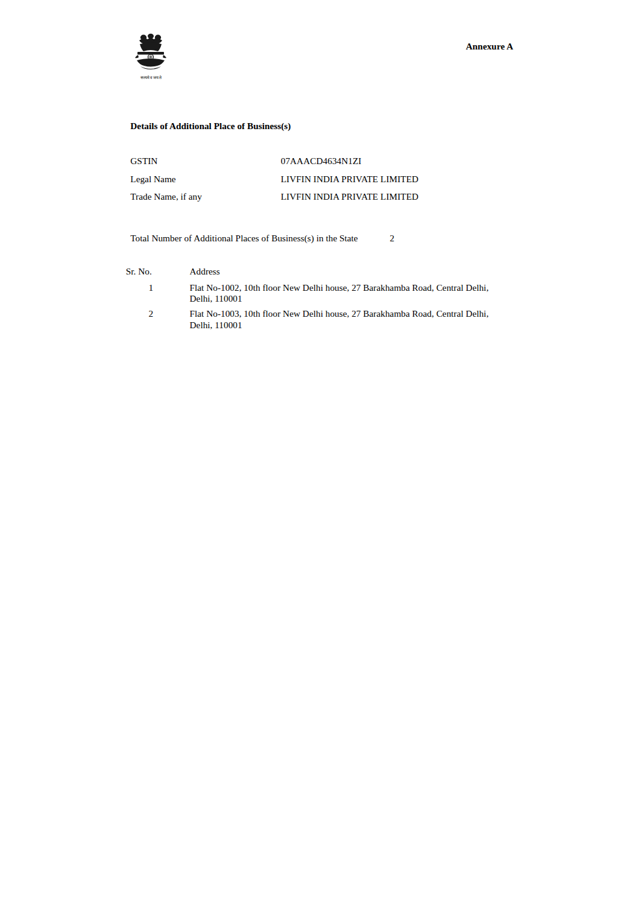सत्यमेव जयते
Annexure A
Details of Additional Place of Business(s)
| GSTIN | 07AAACD4634N1ZI |
| Legal Name | LIVFIN INDIA PRIVATE LIMITED |
| Trade Name, if any | LIVFIN INDIA PRIVATE LIMITED |
Total Number of Additional Places of Business(s) in the State2
| Sr. No. | Address |
| --- | --- |
| 1 | Flat No-1002, 10th floor New Delhi house, 27 Barakhamba Road, Central Delhi, Delhi, 110001 |
| 2 | Flat No-1003, 10th floor New Delhi house, 27 Barakhamba Road, Central Delhi, Delhi, 110001 |